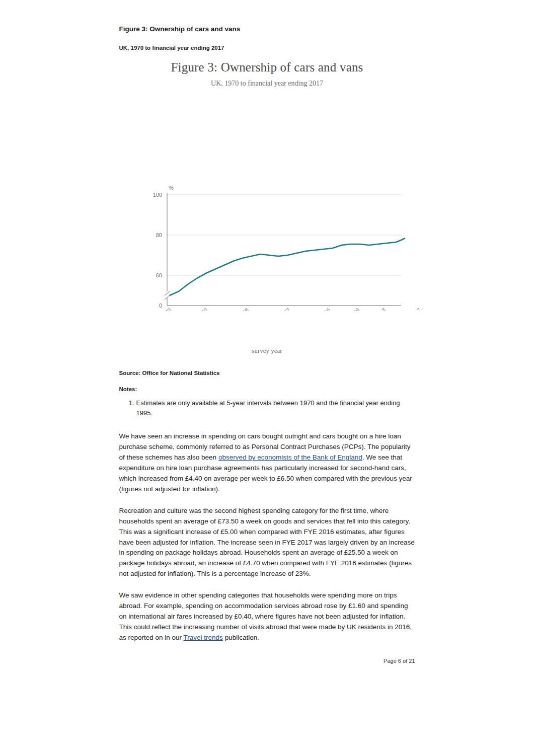Figure 3: Ownership of cars and vans
UK, 1970 to financial year ending 2017
Figure 3: Ownership of cars and vans
UK, 1970 to financial year ending 2017
100 80 60 0 % 1970 1990 1997 to 1998 2001 to 2002 2005 to 2006 2009 2013 2016 to 2017
survey year
Source: Office for National Statistics
Notes:
Estimates are only available at 5-year intervals between 1970 and the financial year ending 1995.
We have seen an increase in spending on cars bought outright and cars bought on a hire loan purchase scheme, commonly referred to as Personal Contract Purchases (PCPs). The popularity of these schemes has also been observed by economists of the Bank of England. We see that expenditure on hire loan purchase agreements has particularly increased for second-hand cars, which increased from £4.40 on average per week to £6.50 when compared with the previous year (figures not adjusted for inflation).
Recreation and culture was the second highest spending category for the first time, where households spent an average of £73.50 a week on goods and services that fell into this category. This was a significant increase of £5.00 when compared with FYE 2016 estimates, after figures have been adjusted for inflation. The increase seen in FYE 2017 was largely driven by an increase in spending on package holidays abroad. Households spent an average of £25.50 a week on package holidays abroad, an increase of £4.70 when compared with FYE 2016 estimates (figures not adjusted for inflation). This is a percentage increase of 23%.
We saw evidence in other spending categories that households were spending more on trips abroad. For example, spending on accommodation services abroad rose by £1.60 and spending on international air fares increased by £0.40, where figures have not been adjusted for inflation. This could reflect the increasing number of visits abroad that were made by UK residents in 2016, as reported on in our Travel trends publication.
Page 6 of 21